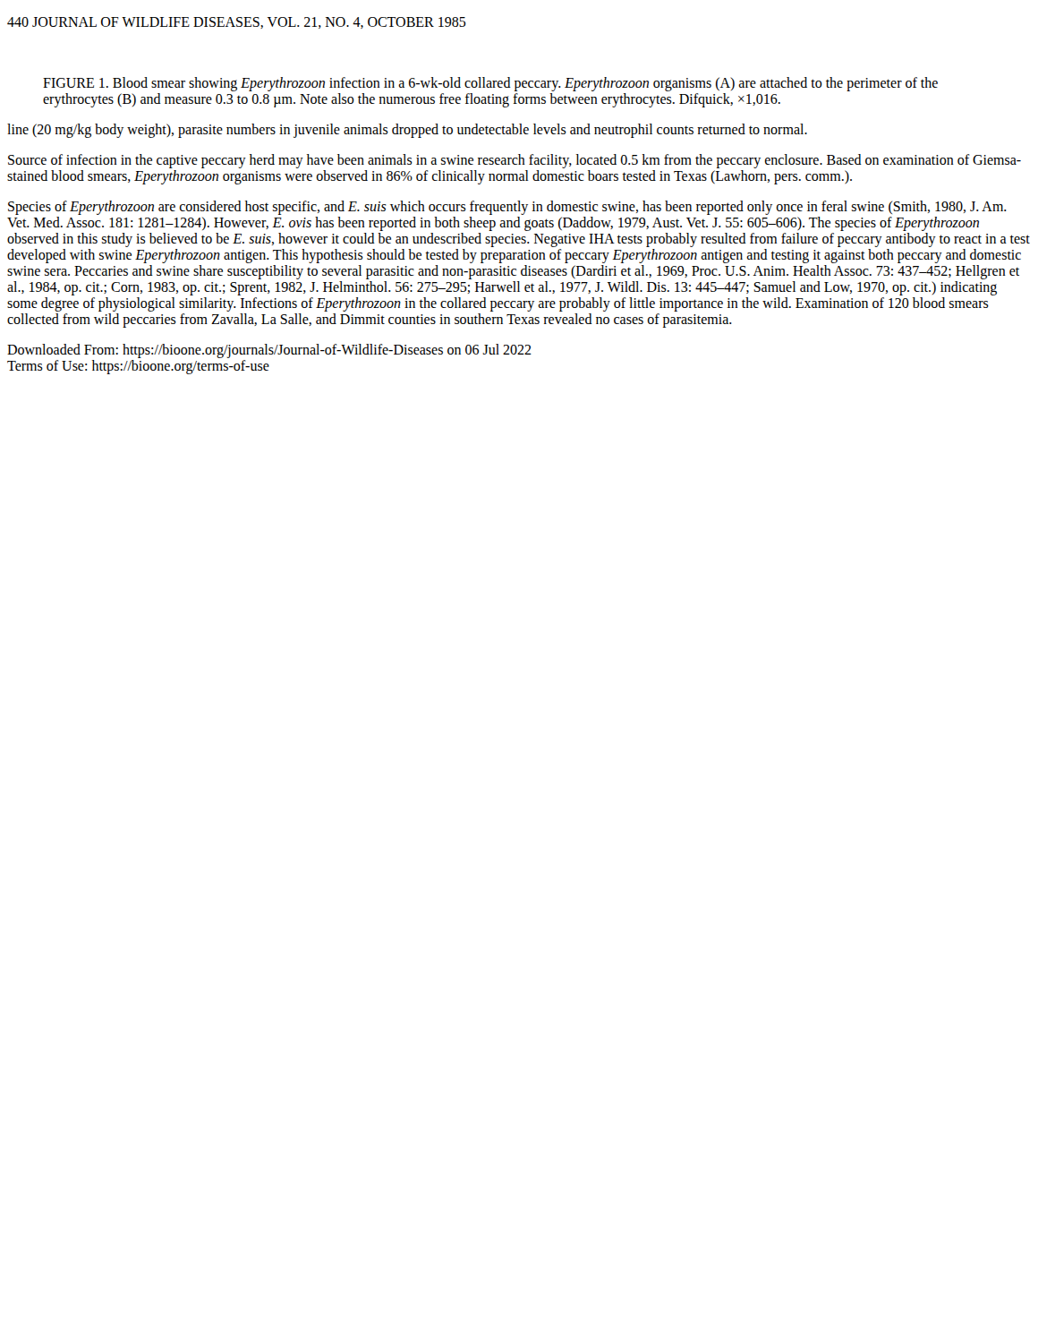440 JOURNAL OF WILDLIFE DISEASES, VOL. 21, NO. 4, OCTOBER 1985
FIGURE 1. Blood smear showing Eperythrozoon infection in a 6-wk-old collared peccary. Eperythrozoon organisms (A) are attached to the perimeter of the erythrocytes (B) and measure 0.3 to 0.8 µm. Note also the numerous free floating forms between erythrocytes. Difquick, ×1,016.
line (20 mg/kg body weight), parasite numbers in juvenile animals dropped to undetectable levels and neutrophil counts returned to normal.
Source of infection in the captive peccary herd may have been animals in a swine research facility, located 0.5 km from the peccary enclosure. Based on examination of Giemsa-stained blood smears, Eperythrozoon organisms were observed in 86% of clinically normal domestic boars tested in Texas (Lawhorn, pers. comm.).
Species of Eperythrozoon are considered host specific, and E. suis which occurs frequently in domestic swine, has been reported only once in feral swine (Smith, 1980, J. Am. Vet. Med. Assoc. 181: 1281–1284). However, E. ovis has been reported in both sheep and goats (Daddow, 1979, Aust. Vet. J. 55: 605–606). The species of Eperythrozoon observed in this study is believed to be E. suis, however it could be an undescribed species. Negative IHA tests probably resulted from failure of peccary antibody to react in a test developed with swine Eperythrozoon antigen. This hypothesis should be tested by preparation of peccary Eperythrozoon antigen and testing it against both peccary and domestic swine sera. Peccaries and swine share susceptibility to several parasitic and non-parasitic diseases (Dardiri et al., 1969, Proc. U.S. Anim. Health Assoc. 73: 437–452; Hellgren et al., 1984, op. cit.; Corn, 1983, op. cit.; Sprent, 1982, J. Helminthol. 56: 275–295; Harwell et al., 1977, J. Wildl. Dis. 13: 445–447; Samuel and Low, 1970, op. cit.) indicating some degree of physiological similarity. Infections of Eperythrozoon in the collared peccary are probably of little importance in the wild. Examination of 120 blood smears collected from wild peccaries from Zavalla, La Salle, and Dimmit counties in southern Texas revealed no cases of parasitemia.
Downloaded From: https://bioone.org/journals/Journal-of-Wildlife-Diseases on 06 Jul 2022
Terms of Use: https://bioone.org/terms-of-use